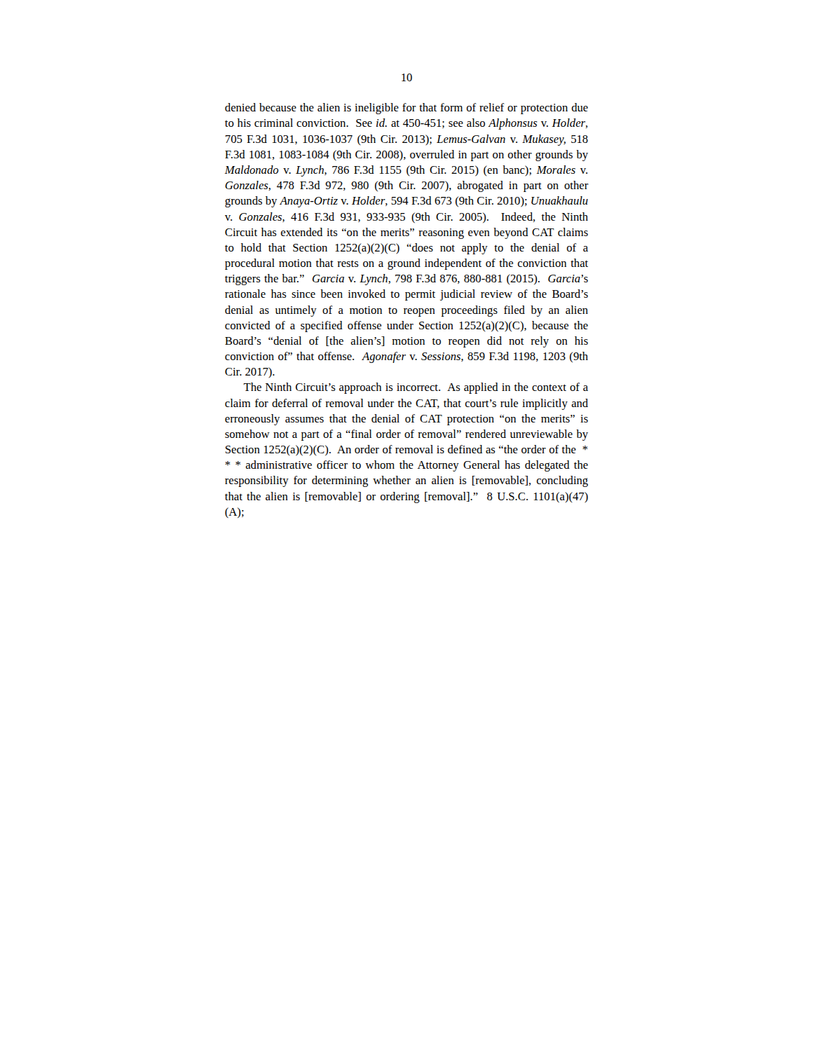10
denied because the alien is ineligible for that form of relief or protection due to his criminal conviction. See id. at 450-451; see also Alphonsus v. Holder, 705 F.3d 1031, 1036-1037 (9th Cir. 2013); Lemus-Galvan v. Mukasey, 518 F.3d 1081, 1083-1084 (9th Cir. 2008), overruled in part on other grounds by Maldonado v. Lynch, 786 F.3d 1155 (9th Cir. 2015) (en banc); Morales v. Gonzales, 478 F.3d 972, 980 (9th Cir. 2007), abrogated in part on other grounds by Anaya-Ortiz v. Holder, 594 F.3d 673 (9th Cir. 2010); Unuakhaulu v. Gonzales, 416 F.3d 931, 933-935 (9th Cir. 2005). Indeed, the Ninth Circuit has extended its “on the merits” reasoning even beyond CAT claims to hold that Section 1252(a)(2)(C) “does not apply to the denial of a procedural motion that rests on a ground independent of the conviction that triggers the bar.” Garcia v. Lynch, 798 F.3d 876, 880-881 (2015). Garcia’s rationale has since been invoked to permit judicial review of the Board’s denial as untimely of a motion to reopen proceedings filed by an alien convicted of a specified offense under Section 1252(a)(2)(C), because the Board’s “denial of [the alien’s] motion to reopen did not rely on his conviction of” that offense. Agonafer v. Sessions, 859 F.3d 1198, 1203 (9th Cir. 2017).
The Ninth Circuit’s approach is incorrect. As applied in the context of a claim for deferral of removal under the CAT, that court’s rule implicitly and erroneously assumes that the denial of CAT protection “on the merits” is somehow not a part of a “final order of removal” rendered unreviewable by Section 1252(a)(2)(C). An order of removal is defined as “the order of the * * * administrative officer to whom the Attorney General has delegated the responsibility for determining whether an alien is [removable], concluding that the alien is [removable] or ordering [removal].” 8 U.S.C. 1101(a)(47)(A);